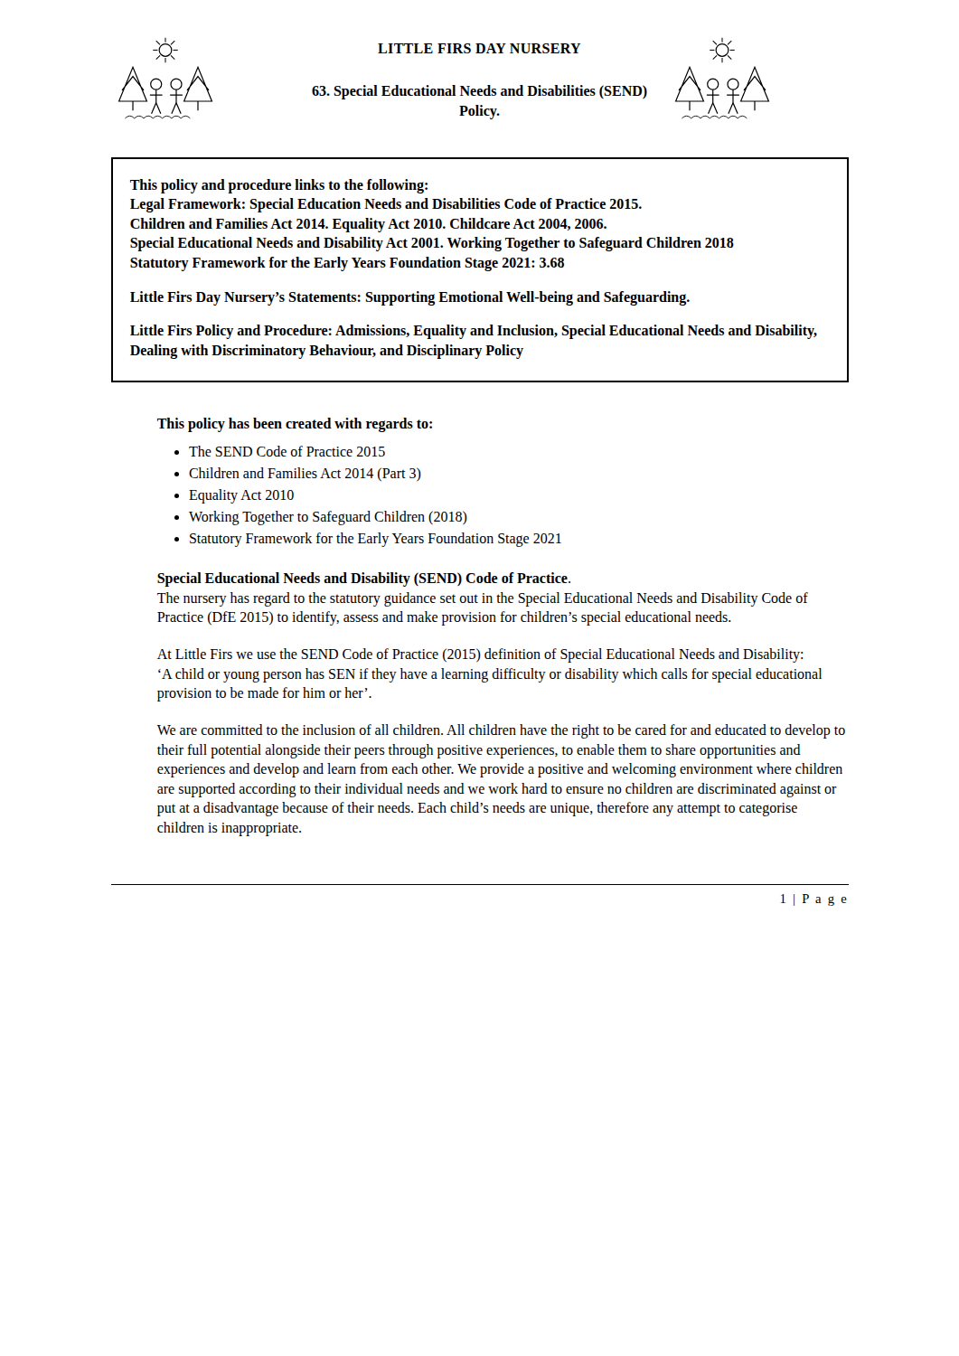LITTLE FIRS DAY NURSERY
63. Special Educational Needs and Disabilities (SEND) Policy.
This policy and procedure links to the following:
Legal Framework: Special Education Needs and Disabilities Code of Practice 2015.
Children and Families Act 2014. Equality Act 2010. Childcare Act 2004, 2006.
Special Educational Needs and Disability Act 2001. Working Together to Safeguard Children 2018
Statutory Framework for the Early Years Foundation Stage 2021: 3.68
Little Firs Day Nursery’s Statements: Supporting Emotional Well-being and Safeguarding.
Little Firs Policy and Procedure: Admissions, Equality and Inclusion, Special Educational Needs and Disability, Dealing with Discriminatory Behaviour, and Disciplinary Policy
This policy has been created with regards to:
The SEND Code of Practice 2015
Children and Families Act 2014 (Part 3)
Equality Act 2010
Working Together to Safeguard Children (2018)
Statutory Framework for the Early Years Foundation Stage 2021
Special Educational Needs and Disability (SEND) Code of Practice.
The nursery has regard to the statutory guidance set out in the Special Educational Needs and Disability Code of Practice (DfE 2015) to identify, assess and make provision for children’s special educational needs.
At Little Firs we use the SEND Code of Practice (2015) definition of Special Educational Needs and Disability:
‘A child or young person has SEN if they have a learning difficulty or disability which calls for special educational provision to be made for him or her’.
We are committed to the inclusion of all children. All children have the right to be cared for and educated to develop to their full potential alongside their peers through positive experiences, to enable them to share opportunities and experiences and develop and learn from each other. We provide a positive and welcoming environment where children are supported according to their individual needs and we work hard to ensure no children are discriminated against or put at a disadvantage because of their needs. Each child’s needs are unique, therefore any attempt to categorise children is inappropriate.
1 | P a g e